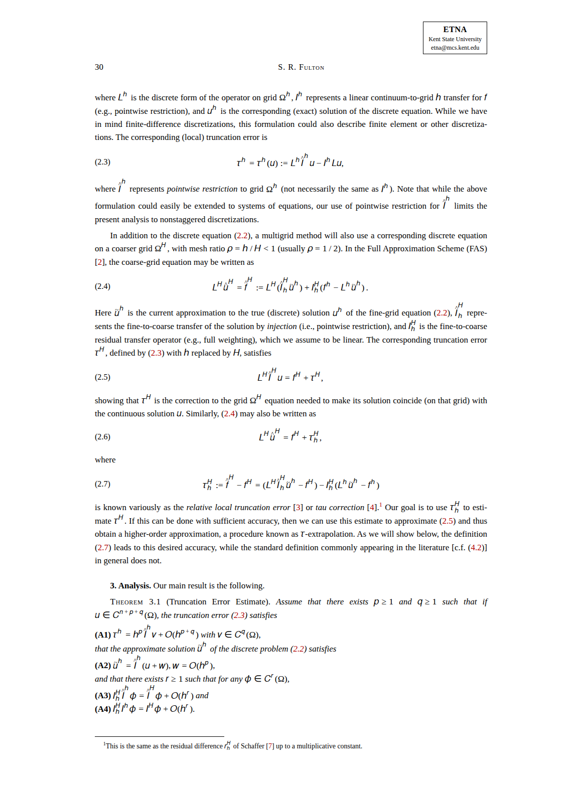ETNA Kent State University etna@mcs.kent.edu
30 S. R. Fulton
where Lh is the discrete form of the operator on grid Ωh, Ih represents a linear continuum-to-grid h transfer for f (e.g., pointwise restriction), and uh is the corresponding (exact) solution of the discrete equation. While we have in mind finite-difference discretizations, this formulation could also describe finite element or other discretizations. The corresponding (local) truncation error is
(2.3) τh = τh (u) := Lh I^h u − Ih Lu ,
where I^h represents pointwise restriction to grid Ωh (not necessarily the same as Ih). Note that while the above formulation could easily be extended to systems of equations, our use of pointwise restriction for I^h limits the present analysis to nonstaggered discretizations.
In addition to the discrete equation (2.2), a multigrid method will also use a corresponding discrete equation on a coarser grid ΩH, with mesh ratio ρ=h/H<1 (usually ρ=1/2). In the Full Approximation Scheme (FAS) [2], the coarse-grid equation may be written as
(2.4) LH u^H = f^H := LH ( I^hH u~h ) + IhH ( fh − Lh u~h ) .
Here u~h is the current approximation to the true (discrete) solution uh of the fine-grid equation (2.2), I^hH represents the fine-to-coarse transfer of the solution by injection (i.e., pointwise restriction), and IhH is the fine-to-coarse residual transfer operator (e.g., full weighting), which we assume to be linear. The corresponding truncation error τH, defined by (2.3) with h replaced by H, satisfies
(2.5) LH I^H u = fH + τH ,
showing that τH is the correction to the grid ΩH equation needed to make its solution coincide (on that grid) with the continuous solution u. Similarly, (2.4) may also be written as
(2.6) LH u^H = fH + τhH ,
where
(2.7) τhH := f^H − fH = ( LH I^hH u~h − fH ) − IhH ( Lh u~h − fh )
is known variously as the relative local truncation error [3] or tau correction [4].1 Our goal is to use τhH to estimate τH. If this can be done with sufficient accuracy, then we can use this estimate to approximate (2.5) and thus obtain a higher-order approximation, a procedure known as τ-extrapolation. As we will show below, the definition (2.7) leads to this desired accuracy, while the standard definition commonly appearing in the literature [c.f. (4.2)] in general does not.
3. Analysis. Our main result is the following.
Theorem 3.1 (Truncation Error Estimate). Assume that there exists p≥1 and q≥1 such that if u∈Cn+p+q(Ω), the truncation error (2.3) satisfies
(A1) τh=hpI^hv+O(hp+q) with v∈Cq(Ω),
that the approximate solution u~h of the discrete problem (2.2) satisfies
(A2) u~h=I^h(u+w), w=O(hp),
and that there exists r≥1 such that for any ϕ∈Cr(Ω),
(A3) IhHI^hϕ=I^Hϕ+O(hr) and
(A4) IhHIhϕ=IHϕ+O(hr).
1This is the same as the residual difference rhH of Schaffer [7] up to a multiplicative constant.